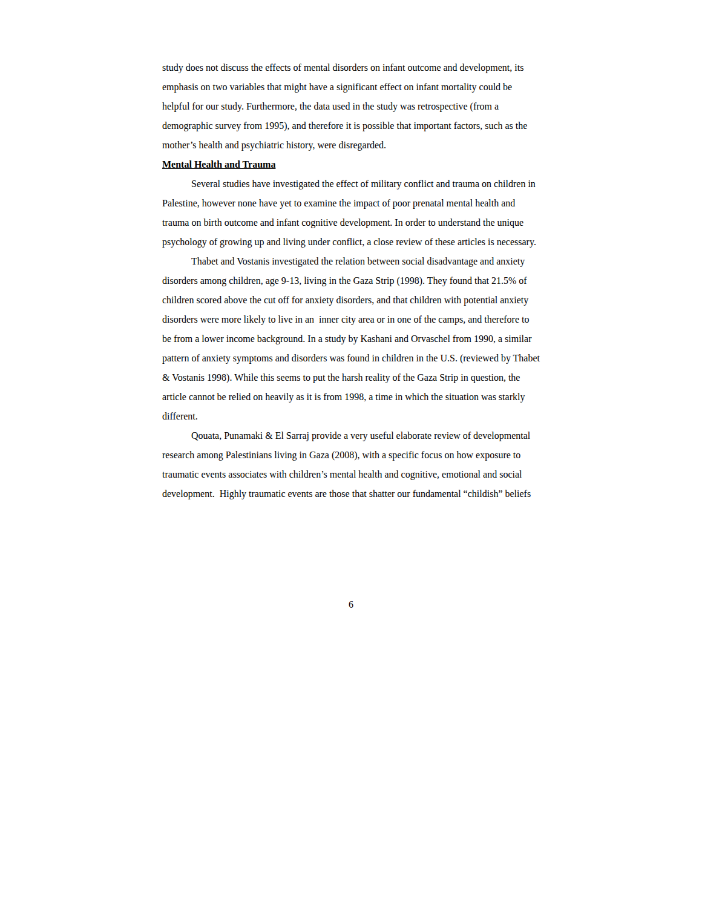study does not discuss the effects of mental disorders on infant outcome and development, its emphasis on two variables that might have a significant effect on infant mortality could be helpful for our study. Furthermore, the data used in the study was retrospective (from a demographic survey from 1995), and therefore it is possible that important factors, such as the mother’s health and psychiatric history, were disregarded.
Mental Health and Trauma
Several studies have investigated the effect of military conflict and trauma on children in Palestine, however none have yet to examine the impact of poor prenatal mental health and trauma on birth outcome and infant cognitive development. In order to understand the unique psychology of growing up and living under conflict, a close review of these articles is necessary.
Thabet and Vostanis investigated the relation between social disadvantage and anxiety disorders among children, age 9-13, living in the Gaza Strip (1998). They found that 21.5% of children scored above the cut off for anxiety disorders, and that children with potential anxiety disorders were more likely to live in an inner city area or in one of the camps, and therefore to be from a lower income background. In a study by Kashani and Orvaschel from 1990, a similar pattern of anxiety symptoms and disorders was found in children in the U.S. (reviewed by Thabet & Vostanis 1998). While this seems to put the harsh reality of the Gaza Strip in question, the article cannot be relied on heavily as it is from 1998, a time in which the situation was starkly different.
Qouata, Punamaki & El Sarraj provide a very useful elaborate review of developmental research among Palestinians living in Gaza (2008), with a specific focus on how exposure to traumatic events associates with children’s mental health and cognitive, emotional and social development. Highly traumatic events are those that shatter our fundamental “childish” beliefs
6